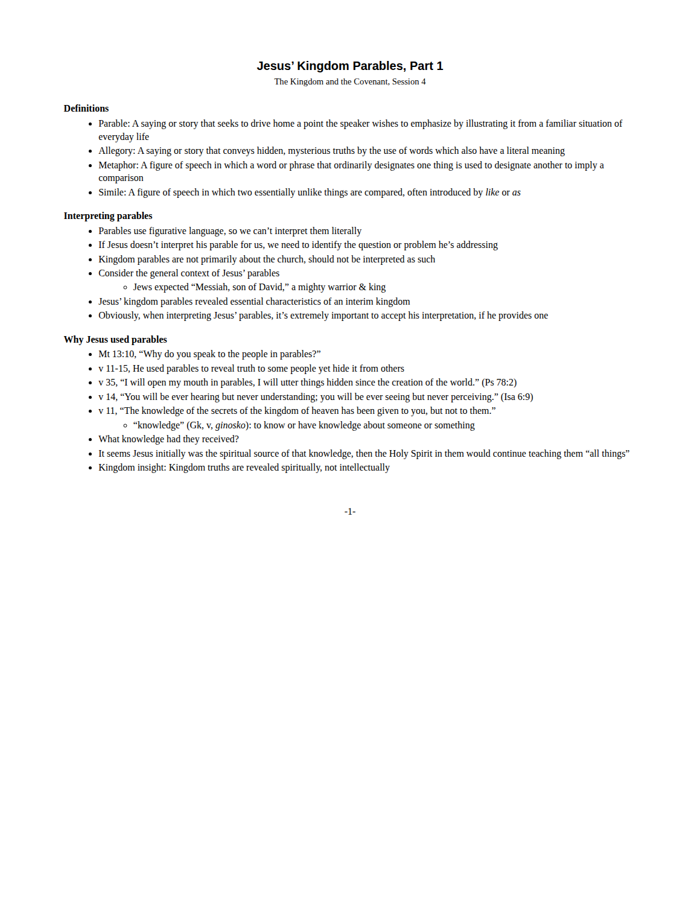Jesus’ Kingdom Parables, Part 1
The Kingdom and the Covenant, Session 4
Definitions
Parable: A saying or story that seeks to drive home a point the speaker wishes to emphasize by illustrating it from a familiar situation of everyday life
Allegory: A saying or story that conveys hidden, mysterious truths by the use of words which also have a literal meaning
Metaphor: A figure of speech in which a word or phrase that ordinarily designates one thing is used to designate another to imply a comparison
Simile: A figure of speech in which two essentially unlike things are compared, often introduced by like or as
Interpreting parables
Parables use figurative language, so we can’t interpret them literally
If Jesus doesn’t interpret his parable for us, we need to identify the question or problem he’s addressing
Kingdom parables are not primarily about the church, should not be interpreted as such
Consider the general context of Jesus’ parables
Jews expected “Messiah, son of David,” a mighty warrior & king
Jesus’ kingdom parables revealed essential characteristics of an interim kingdom
Obviously, when interpreting Jesus’ parables, it’s extremely important to accept his interpretation, if he provides one
Why Jesus used parables
Mt 13:10, “Why do you speak to the people in parables?”
v 11-15, He used parables to reveal truth to some people yet hide it from others
v 35, “I will open my mouth in parables, I will utter things hidden since the creation of the world.” (Ps 78:2)
v 14, “You will be ever hearing but never understanding; you will be ever seeing but never perceiving.” (Isa 6:9)
v 11, “The knowledge of the secrets of the kingdom of heaven has been given to you, but not to them.”
“knowledge” (Gk, v, ginosko): to know or have knowledge about someone or something
What knowledge had they received?
It seems Jesus initially was the spiritual source of that knowledge, then the Holy Spirit in them would continue teaching them “all things”
Kingdom insight: Kingdom truths are revealed spiritually, not intellectually
-1-